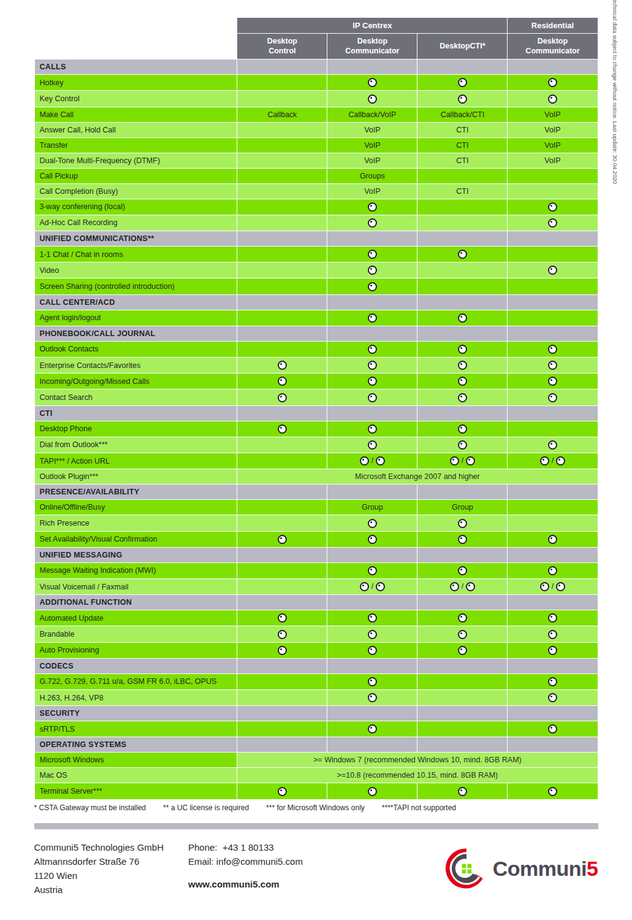Technical data subject to change without notice. Last update: 30.04.2020
| | IP Centrex | Residential |
| --- | --- | --- |
| | Desktop Control | Desktop Communicator | DesktopCTI* | Desktop Communicator |
| CALLS | | | | |
| Hotkey | | | | |
| Key Control | | | | |
| Make Call | Callback | Callback/VoIP | Callback/CTI | VoIP |
| Answer Call, Hold Call | | VoIP | CTI | VoIP |
| Transfer | | VoIP | CTI | VoIP |
| Dual-Tone Multi-Frequency (DTMF) | | VoIP | CTI | VoIP |
| Call Pickup | | Groups | | |
| Call Completion (Busy) | | VoIP | CTI | |
| 3-way conferening (local) | | | | |
| Ad-Hoc Call Recording | | | | |
| UNIFIED COMMUNICATIONS** | | | | |
| 1-1 Chat / Chat in rooms | | | | |
| Video | | | | |
| Screen Sharing (controlled introduction) | | | | |
| CALL CENTER/ACD | | | | |
| Agent login/logout | | | | |
| PHONEBOOK/CALL JOURNAL | | | | |
| Outlook Contacts | | | | |
| Enterprise Contacts/Favorites | | | | |
| Incoming/Outgoing/Missed Calls | | | | |
| Contact Search | | | | |
| CTI | | | | |
| Desktop Phone | | | | |
| Dial from Outlook*** | | | | |
| TAPI*** / Action URL | | / | / | / |
| Outlook Plugin*** | Microsoft Exchange 2007 and higher |
| PRESENCE/AVAILABILITY | | | | |
| Online/Offline/Busy | | Group | Group | |
| Rich Presence | | | | |
| Set Availability/Visual Confirmation | | | | |
| UNIFIED MESSAGING | | | | |
| Message Waiting Indication (MWI) | | | | |
| Visual Voicemail / Faxmail | | / | / | / |
| ADDITIONAL FUNCTION | | | | |
| Automated Update | | | | |
| Brandable | | | | |
| Auto Provisioning | | | | |
| CODECS | | | | |
| G.722, G.729, G.711 u/a, GSM FR 6.0, iLBC, OPUS | | | | |
| H.263, H.264, VP8 | | | | |
| SECURITY | | | | |
| sRTP/TLS | | | | |
| OPERATING SYSTEMS | | | | |
| Microsoft Windows | >= Windows 7 (recommended Windows 10, mind. 8GB RAM) |
| Mac OS | >=10.8 (recommended 10.15, mind. 8GB RAM) |
| Terminal Server*** | | | | |
* CSTA Gateway must be installed ** a UC license is required *** for Microsoft Windows only ****TAPI not supported
Communi5 Technologies GmbH
Altmannsdorfer Straße 76
1120 Wien
Austria
Phone: +43 1 80133
Email: info@communi5.com
www.communi5.com
Communi5